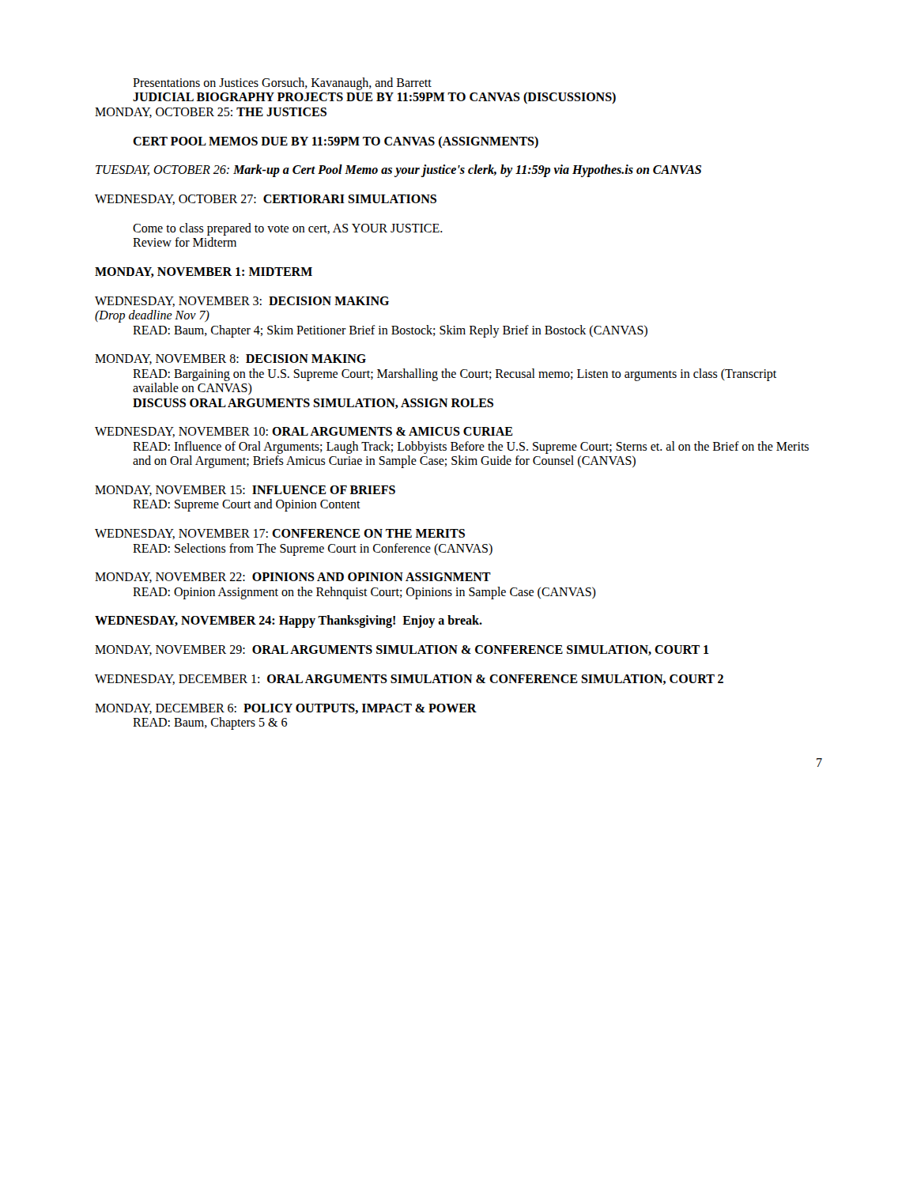Presentations on Justices Gorsuch, Kavanaugh, and Barrett
JUDICIAL BIOGRAPHY PROJECTS DUE BY 11:59PM TO CANVAS (DISCUSSIONS)
MONDAY, OCTOBER 25: THE JUSTICES
CERT POOL MEMOS DUE BY 11:59PM TO CANVAS (ASSIGNMENTS)
TUESDAY, OCTOBER 26: Mark-up a Cert Pool Memo as your justice's clerk, by 11:59p via Hypothes.is on CANVAS
WEDNESDAY, OCTOBER 27: CERTIORARI SIMULATIONS
Come to class prepared to vote on cert, AS YOUR JUSTICE.
Review for Midterm
MONDAY, NOVEMBER 1: MIDTERM
WEDNESDAY, NOVEMBER 3: DECISION MAKING
(Drop deadline Nov 7)
READ: Baum, Chapter 4; Skim Petitioner Brief in Bostock; Skim Reply Brief in Bostock (CANVAS)
MONDAY, NOVEMBER 8: DECISION MAKING
READ: Bargaining on the U.S. Supreme Court; Marshalling the Court; Recusal memo; Listen to arguments in class (Transcript available on CANVAS)
DISCUSS ORAL ARGUMENTS SIMULATION, ASSIGN ROLES
WEDNESDAY, NOVEMBER 10: ORAL ARGUMENTS & AMICUS CURIAE
READ: Influence of Oral Arguments; Laugh Track; Lobbyists Before the U.S. Supreme Court; Sterns et. al on the Brief on the Merits and on Oral Argument; Briefs Amicus Curiae in Sample Case; Skim Guide for Counsel (CANVAS)
MONDAY, NOVEMBER 15: INFLUENCE OF BRIEFS
READ: Supreme Court and Opinion Content
WEDNESDAY, NOVEMBER 17: CONFERENCE ON THE MERITS
READ: Selections from The Supreme Court in Conference (CANVAS)
MONDAY, NOVEMBER 22: OPINIONS AND OPINION ASSIGNMENT
READ: Opinion Assignment on the Rehnquist Court; Opinions in Sample Case (CANVAS)
WEDNESDAY, NOVEMBER 24: Happy Thanksgiving! Enjoy a break.
MONDAY, NOVEMBER 29: ORAL ARGUMENTS SIMULATION & CONFERENCE SIMULATION, COURT 1
WEDNESDAY, DECEMBER 1: ORAL ARGUMENTS SIMULATION & CONFERENCE SIMULATION, COURT 2
MONDAY, DECEMBER 6: POLICY OUTPUTS, IMPACT & POWER
READ: Baum, Chapters 5 & 6
7